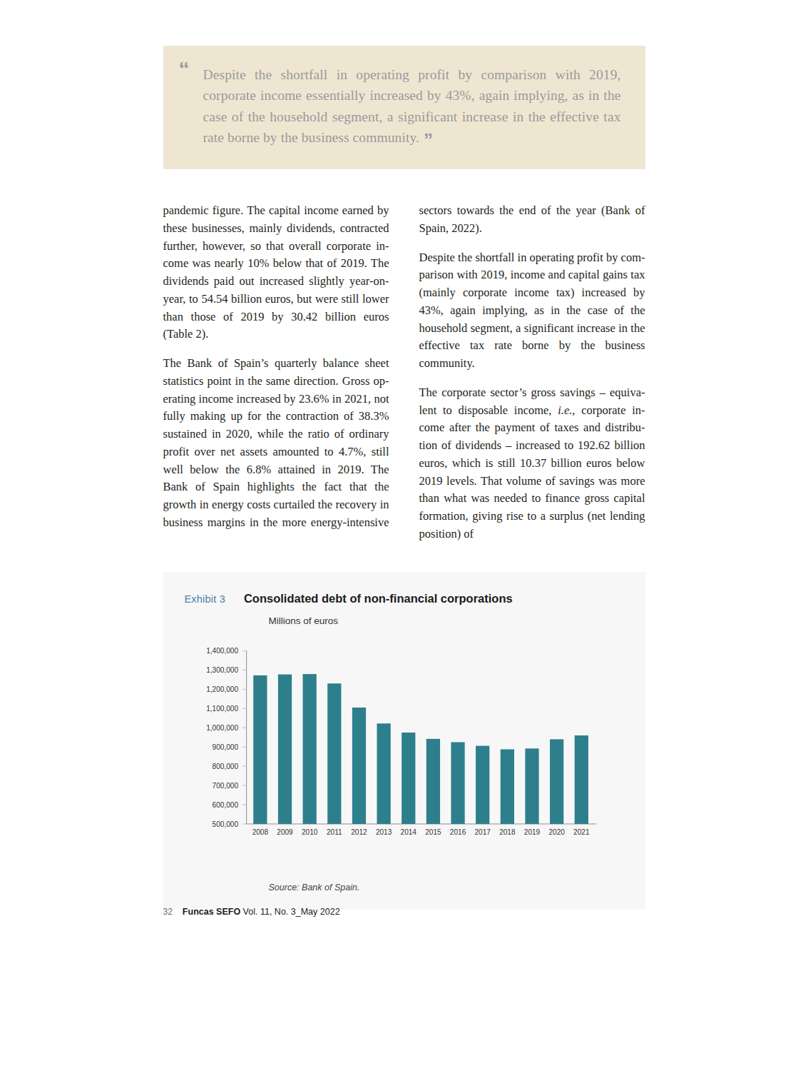“
Despite the shortfall in operating profit by comparison with 2019, corporate income essentially increased by 43%, again implying, as in the case of the household segment, a significant increase in the effective tax rate borne by the business community.”
pandemic figure. The capital income earned by these businesses, mainly dividends, contracted further, however, so that overall corporate income was nearly 10% below that of 2019. The dividends paid out increased slightly year-on-year, to 54.54 billion euros, but were still lower than those of 2019 by 30.42 billion euros (Table 2).
The Bank of Spain’s quarterly balance sheet statistics point in the same direction. Gross operating income increased by 23.6% in 2021, not fully making up for the contraction of 38.3% sustained in 2020, while the ratio of ordinary profit over net assets amounted to 4.7%, still well below the 6.8% attained in 2019. The Bank of Spain highlights the fact that the growth in energy costs curtailed the recovery in business margins in the more energy-intensive sectors towards the end of the year (Bank of Spain, 2022).
Despite the shortfall in operating profit by comparison with 2019, income and capital gains tax (mainly corporate income tax) increased by 43%, again implying, as in the case of the household segment, a significant increase in the effective tax rate borne by the business community.
The corporate sector’s gross savings – equivalent to disposable income, i.e., corporate income after the payment of taxes and distribution of dividends – increased to 192.62 billion euros, which is still 10.37 billion euros below 2019 levels. That volume of savings was more than what was needed to finance gross capital formation, giving rise to a surplus (net lending position) of
Exhibit 3
Consolidated debt of non-financial corporations
Millions of euros
1,400,000 1,300,000 1,200,000 1,100,000 1,000,000 900,000 800,000 700,000 600,000 500,000 2008 2009 2010 2011 2012 2013 2014 2015 2016 2017 2018 2019 2020 2021
Source: Bank of Spain.
32 Funcas SEFO Vol. 11, No. 3_May 2022